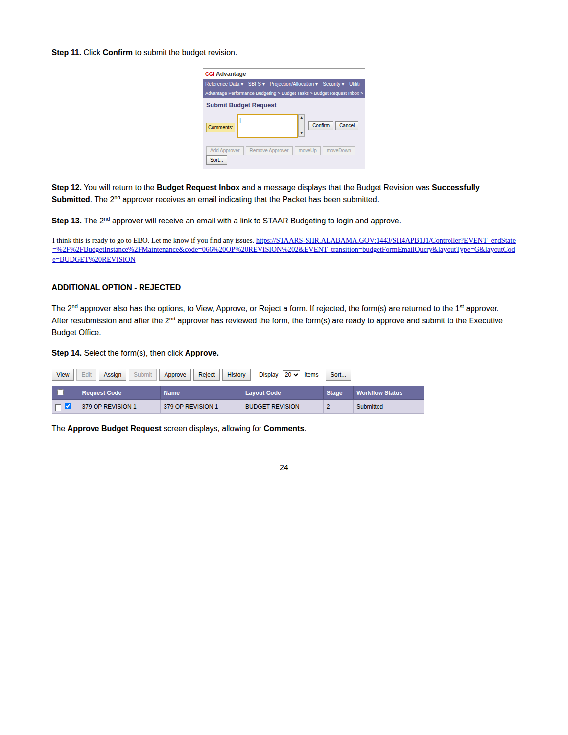Step 11. Click Confirm to submit the budget revision.
CGI Advantage
Reference Data ▾SBFS ▾Projection/Allocation ▾Security ▾Utiliti
Advantage Performance Budgeting > Budget Tasks > Budget Request Inbox >
Submit Budget Request
Comments:
|
▲▼
Confirm Cancel
Add Approver Remove Approver moveUp moveDown Sort...
Step 12. You will return to the Budget Request Inbox and a message displays that the Budget Revision was Successfully Submitted. The 2nd approver receives an email indicating that the Packet has been submitted.
Step 13. The 2nd approver will receive an email with a link to STAAR Budgeting to login and approve.
I think this is ready to go to EBO. Let me know if you find any issues. https://STAARS-SHR.ALABAMA.GOV:1443/SH4APB1J1/Controller?EVENT_endState=%2F%2FBudgetInstance%2FMaintenance&code=066%20OP%20REVISION%202&EVENT_transition=budgetFormEmailQuery&layoutType=G&layoutCode=BUDGET%20REVISION
ADDITIONAL OPTION - REJECTED
The 2nd approver also has the options, to View, Approve, or Reject a form. If rejected, the form(s) are returned to the 1st approver. After resubmission and after the 2nd approver has reviewed the form, the form(s) are ready to approve and submit to the Executive Budget Office.
Step 14. Select the form(s), then click Approve.
View Edit Assign Submit Approve Reject History Display 20 Items Sort...
| | Request Code | Name | Layout Code | Stage | Workflow Status |
| --- | --- | --- | --- | --- | --- |
| | 379 OP REVISION 1 | 379 OP REVISION 1 | BUDGET REVISION | 2 | Submitted |
The Approve Budget Request screen displays, allowing for Comments.
24